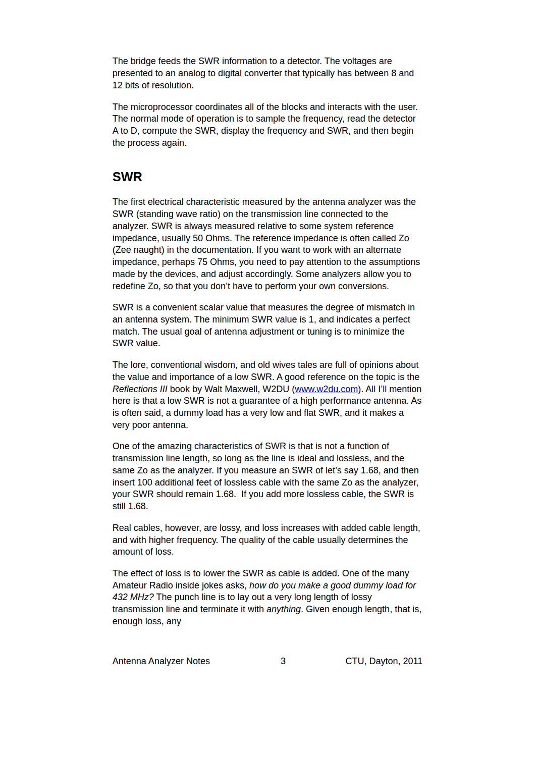The bridge feeds the SWR information to a detector. The voltages are presented to an analog to digital converter that typically has between 8 and 12 bits of resolution.
The microprocessor coordinates all of the blocks and interacts with the user. The normal mode of operation is to sample the frequency, read the detector A to D, compute the SWR, display the frequency and SWR, and then begin the process again.
SWR
The first electrical characteristic measured by the antenna analyzer was the SWR (standing wave ratio) on the transmission line connected to the analyzer. SWR is always measured relative to some system reference impedance, usually 50 Ohms. The reference impedance is often called Zo (Zee naught) in the documentation. If you want to work with an alternate impedance, perhaps 75 Ohms, you need to pay attention to the assumptions made by the devices, and adjust accordingly. Some analyzers allow you to redefine Zo, so that you don’t have to perform your own conversions.
SWR is a convenient scalar value that measures the degree of mismatch in an antenna system. The minimum SWR value is 1, and indicates a perfect match. The usual goal of antenna adjustment or tuning is to minimize the SWR value.
The lore, conventional wisdom, and old wives tales are full of opinions about the value and importance of a low SWR. A good reference on the topic is the Reflections III book by Walt Maxwell, W2DU (www.w2du.com). All I’ll mention here is that a low SWR is not a guarantee of a high performance antenna. As is often said, a dummy load has a very low and flat SWR, and it makes a very poor antenna.
One of the amazing characteristics of SWR is that is not a function of transmission line length, so long as the line is ideal and lossless, and the same Zo as the analyzer. If you measure an SWR of let’s say 1.68, and then insert 100 additional feet of lossless cable with the same Zo as the analyzer, your SWR should remain 1.68. If you add more lossless cable, the SWR is still 1.68.
Real cables, however, are lossy, and loss increases with added cable length, and with higher frequency. The quality of the cable usually determines the amount of loss.
The effect of loss is to lower the SWR as cable is added. One of the many Amateur Radio inside jokes asks, how do you make a good dummy load for 432 MHz? The punch line is to lay out a very long length of lossy transmission line and terminate it with anything. Given enough length, that is, enough loss, any
Antenna Analyzer Notes
3
CTU, Dayton, 2011